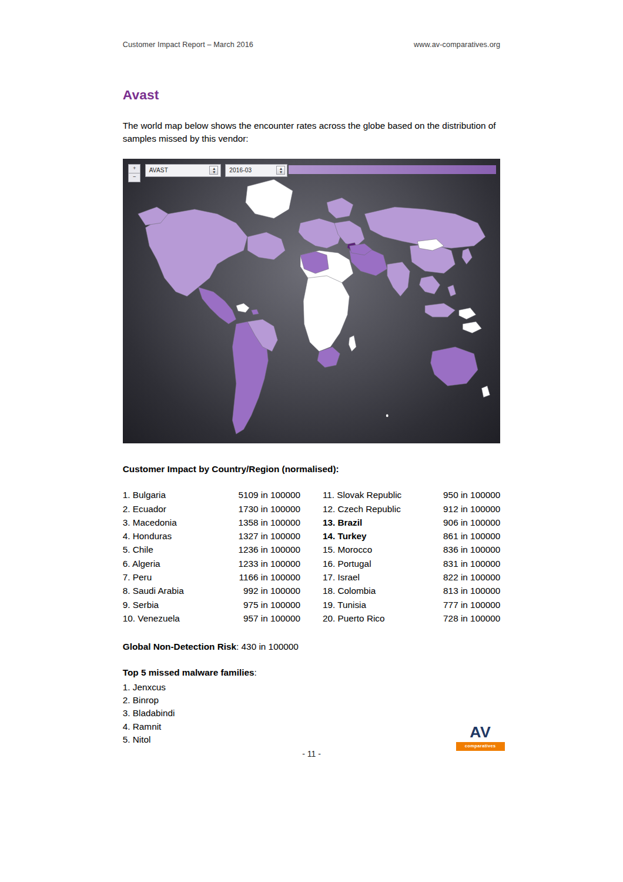Customer Impact Report – March 2016
www.av-comparatives.org
Avast
The world map below shows the encounter rates across the globe based on the distribution of samples missed by this vendor:
+−
AVAST▲
▼
2016-03▲
▼
Customer Impact by Country/Region (normalised):
| 1. Bulgaria | 5109 in 100000 |
| 2. Ecuador | 1730 in 100000 |
| 3. Macedonia | 1358 in 100000 |
| 4. Honduras | 1327 in 100000 |
| 5. Chile | 1236 in 100000 |
| 6. Algeria | 1233 in 100000 |
| 7. Peru | 1166 in 100000 |
| 8. Saudi Arabia | 992 in 100000 |
| 9. Serbia | 975 in 100000 |
| 10. Venezuela | 957 in 100000 |
| 11. Slovak Republic | 950 in 100000 |
| 12. Czech Republic | 912 in 100000 |
| 13. Brazil | 906 in 100000 |
| 14. Turkey | 861 in 100000 |
| 15. Morocco | 836 in 100000 |
| 16. Portugal | 831 in 100000 |
| 17. Israel | 822 in 100000 |
| 18. Colombia | 813 in 100000 |
| 19. Tunisia | 777 in 100000 |
| 20. Puerto Rico | 728 in 100000 |
Global Non-Detection Risk: 430 in 100000
Top 5 missed malware families:
1. Jenxcus
2. Binrop
3. Bladabindi
4. Ramnit
5. Nitol
AV
comparatives
- 11 -